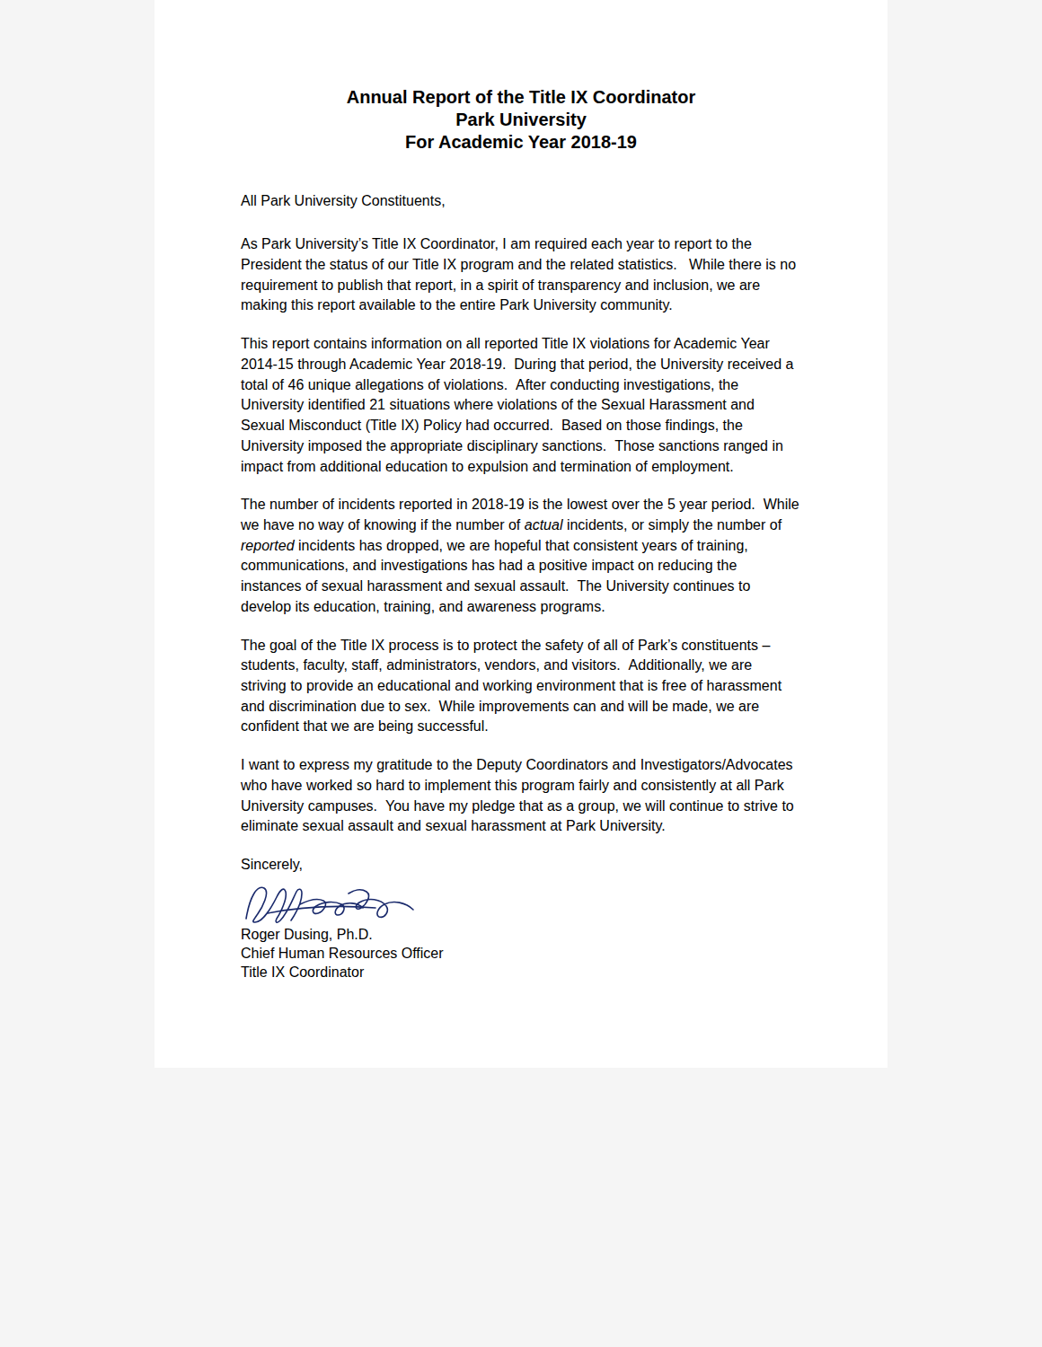Annual Report of the Title IX Coordinator Park University For Academic Year 2018-19
All Park University Constituents,
As Park University’s Title IX Coordinator, I am required each year to report to the President the status of our Title IX program and the related statistics. While there is no requirement to publish that report, in a spirit of transparency and inclusion, we are making this report available to the entire Park University community.
This report contains information on all reported Title IX violations for Academic Year 2014-15 through Academic Year 2018-19. During that period, the University received a total of 46 unique allegations of violations. After conducting investigations, the University identified 21 situations where violations of the Sexual Harassment and Sexual Misconduct (Title IX) Policy had occurred. Based on those findings, the University imposed the appropriate disciplinary sanctions. Those sanctions ranged in impact from additional education to expulsion and termination of employment.
The number of incidents reported in 2018-19 is the lowest over the 5 year period. While we have no way of knowing if the number of actual incidents, or simply the number of reported incidents has dropped, we are hopeful that consistent years of training, communications, and investigations has had a positive impact on reducing the instances of sexual harassment and sexual assault. The University continues to develop its education, training, and awareness programs.
The goal of the Title IX process is to protect the safety of all of Park’s constituents – students, faculty, staff, administrators, vendors, and visitors. Additionally, we are striving to provide an educational and working environment that is free of harassment and discrimination due to sex. While improvements can and will be made, we are confident that we are being successful.
I want to express my gratitude to the Deputy Coordinators and Investigators/Advocates who have worked so hard to implement this program fairly and consistently at all Park University campuses. You have my pledge that as a group, we will continue to strive to eliminate sexual assault and sexual harassment at Park University.
Sincerely,
Roger Dusing, Ph.D. Chief Human Resources Officer Title IX Coordinator